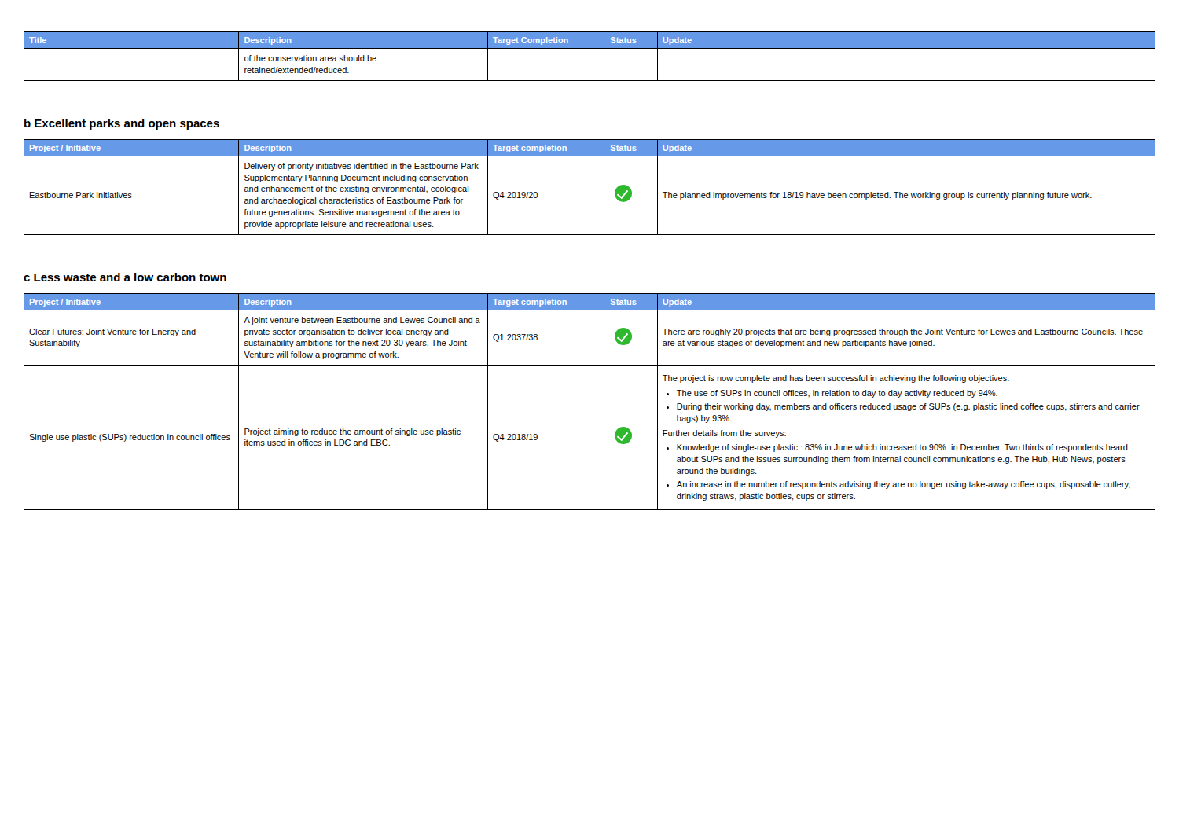| Title | Description | Target Completion | Status | Update |
| --- | --- | --- | --- | --- |
| | of the conservation area should be retained/extended/reduced. | | | |
b Excellent parks and open spaces
| Project / Initiative | Description | Target completion | Status | Update |
| --- | --- | --- | --- | --- |
| Eastbourne Park Initiatives | Delivery of priority initiatives identified in the Eastbourne Park Supplementary Planning Document including conservation and enhancement of the existing environmental, ecological and archaeological characteristics of Eastbourne Park for future generations. Sensitive management of the area to provide appropriate leisure and recreational uses. | Q4 2019/20 | | The planned improvements for 18/19 have been completed. The working group is currently planning future work. |
c Less waste and a low carbon town
| Project / Initiative | Description | Target completion | Status | Update |
| --- | --- | --- | --- | --- |
| Clear Futures: Joint Venture for Energy and Sustainability | A joint venture between Eastbourne and Lewes Council and a private sector organisation to deliver local energy and sustainability ambitions for the next 20-30 years. The Joint Venture will follow a programme of work. | Q1 2037/38 | | There are roughly 20 projects that are being progressed through the Joint Venture for Lewes and Eastbourne Councils. These are at various stages of development and new participants have joined. |
| Single use plastic (SUPs) reduction in council offices | Project aiming to reduce the amount of single use plastic items used in offices in LDC and EBC. | Q4 2018/19 | | The project is now complete and has been successful in achieving the following objectives. The use of SUPs in council offices, in relation to day to day activity reduced by 94%. During their working day, members and officers reduced usage of SUPs (e.g. plastic lined coffee cups, stirrers and carrier bags) by 93%. Further details from the surveys: Knowledge of single-use plastic : 83% in June which increased to 90% in December. Two thirds of respondents heard about SUPs and the issues surrounding them from internal council communications e.g. The Hub, Hub News, posters around the buildings. An increase in the number of respondents advising they are no longer using take-away coffee cups, disposable cutlery, drinking straws, plastic bottles, cups or stirrers. |